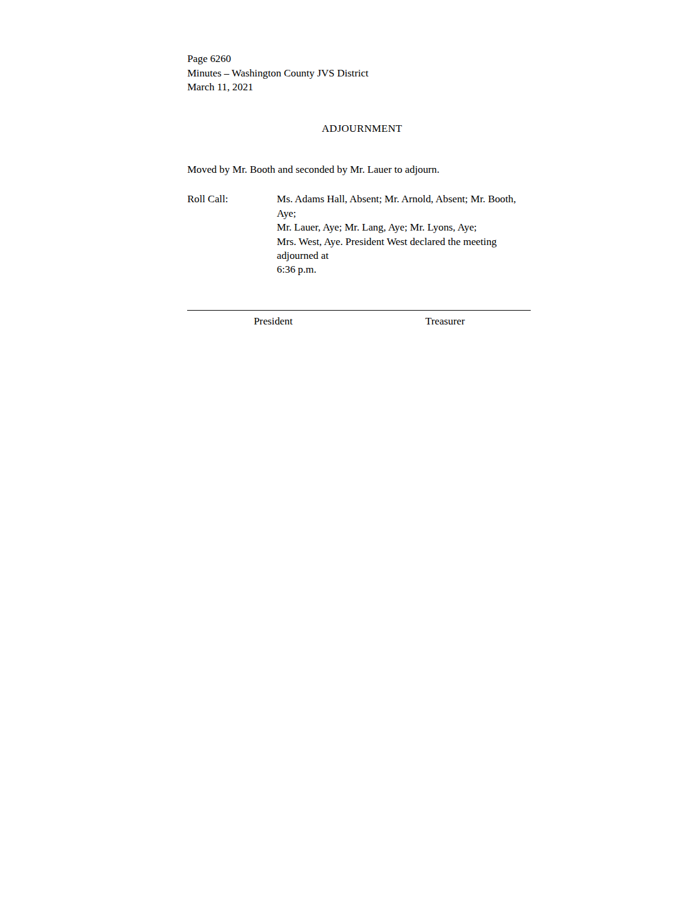Page 6260
Minutes – Washington County JVS District
March 11, 2021
ADJOURNMENT
Moved by Mr. Booth and seconded by Mr. Lauer to adjourn.
Roll Call:
Ms. Adams Hall, Absent; Mr. Arnold, Absent; Mr. Booth, Aye;
Mr. Lauer, Aye; Mr. Lang, Aye; Mr. Lyons, Aye;
Mrs. West, Aye. President West declared the meeting adjourned at
6:36 p.m.
President
Treasurer